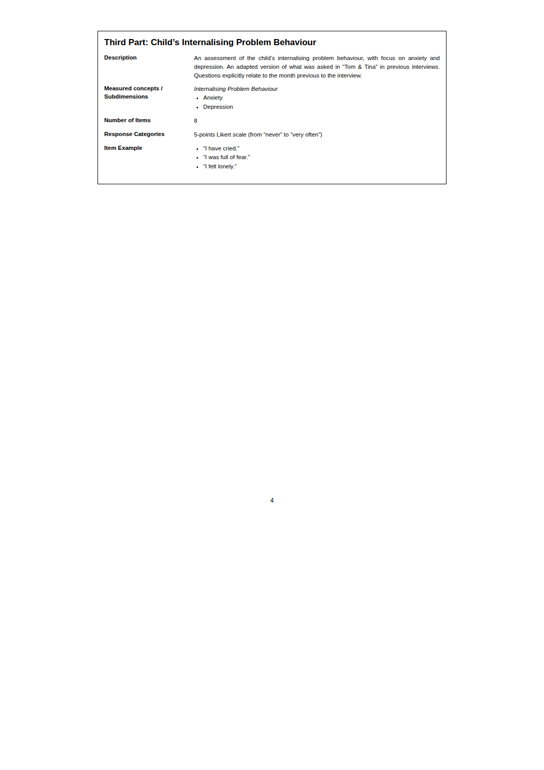Third Part: Child’s Internalising Problem Behaviour
| Description | An assessment of the child’s internalising problem behaviour, with focus on anxiety and depression. An adapted version of what was asked in “Tom & Tina” in previous interviews. Questions explicitly relate to the month previous to the interview. |
| Measured concepts / Subdimensions | Internalising Problem Behaviour Anxiety Depression |
| Number of Items | 8 |
| Response Categories | 5-points Likert scale (from “never” to “very often”) |
| Item Example | “I have cried.” “I was full of fear.” “I felt lonely.” |
4